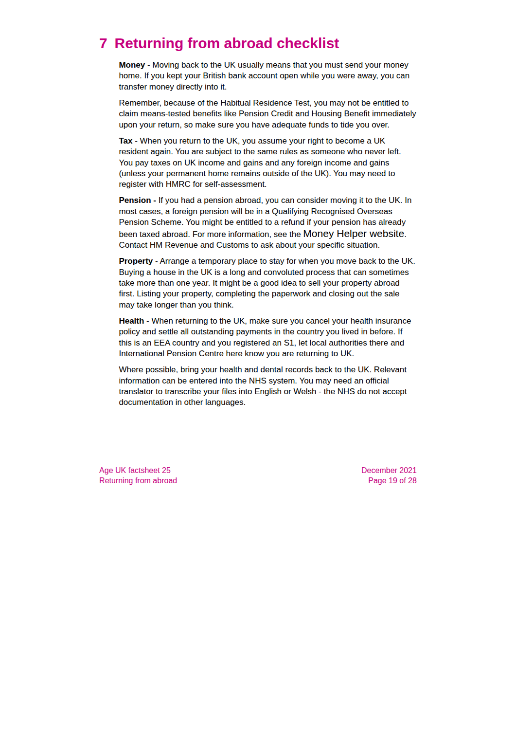7 Returning from abroad checklist
Money - Moving back to the UK usually means that you must send your money home. If you kept your British bank account open while you were away, you can transfer money directly into it.
Remember, because of the Habitual Residence Test, you may not be entitled to claim means-tested benefits like Pension Credit and Housing Benefit immediately upon your return, so make sure you have adequate funds to tide you over.
Tax - When you return to the UK, you assume your right to become a UK resident again. You are subject to the same rules as someone who never left. You pay taxes on UK income and gains and any foreign income and gains (unless your permanent home remains outside of the UK). You may need to register with HMRC for self-assessment.
Pension - If you had a pension abroad, you can consider moving it to the UK. In most cases, a foreign pension will be in a Qualifying Recognised Overseas Pension Scheme. You might be entitled to a refund if your pension has already been taxed abroad. For more information, see the Money Helper website. Contact HM Revenue and Customs to ask about your specific situation.
Property - Arrange a temporary place to stay for when you move back to the UK. Buying a house in the UK is a long and convoluted process that can sometimes take more than one year. It might be a good idea to sell your property abroad first. Listing your property, completing the paperwork and closing out the sale may take longer than you think.
Health - When returning to the UK, make sure you cancel your health insurance policy and settle all outstanding payments in the country you lived in before. If this is an EEA country and you registered an S1, let local authorities there and International Pension Centre here know you are returning to UK.
Where possible, bring your health and dental records back to the UK. Relevant information can be entered into the NHS system. You may need an official translator to transcribe your files into English or Welsh - the NHS do not accept documentation in other languages.
Age UK factsheet 25 Returning from abroad
December 2021 Page 19 of 28